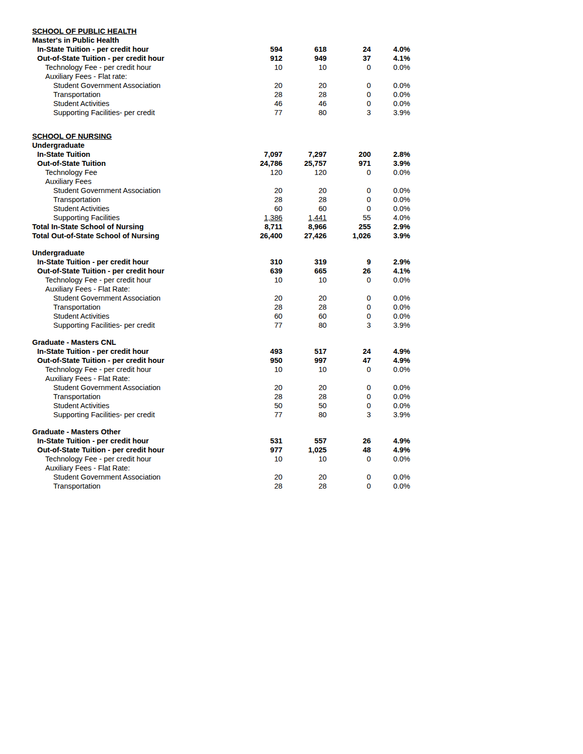| SCHOOL OF PUBLIC HEALTH |
| Master's in Public Health | | | | |
| In-State Tuition - per credit hour | 594 | 618 | 24 | 4.0% |
| Out-of-State Tuition - per credit hour | 912 | 949 | 37 | 4.1% |
| Technology Fee - per credit hour | 10 | 10 | 0 | 0.0% |
| Auxiliary Fees - Flat rate: | | | | |
| Student Government Association | 20 | 20 | 0 | 0.0% |
| Transportation | 28 | 28 | 0 | 0.0% |
| Student Activities | 46 | 46 | 0 | 0.0% |
| Supporting Facilities- per credit | 77 | 80 | 3 | 3.9% |
| SCHOOL OF NURSING |
| Undergraduate | | | | |
| In-State Tuition | 7,097 | 7,297 | 200 | 2.8% |
| Out-of-State Tuition | 24,786 | 25,757 | 971 | 3.9% |
| Technology Fee | 120 | 120 | 0 | 0.0% |
| Auxiliary Fees | | | | |
| Student Government Association | 20 | 20 | 0 | 0.0% |
| Transportation | 28 | 28 | 0 | 0.0% |
| Student Activities | 60 | 60 | 0 | 0.0% |
| Supporting Facilities | 1,386 | 1,441 | 55 | 4.0% |
| Total In-State School of Nursing | 8,711 | 8,966 | 255 | 2.9% |
| Total Out-of-State School of Nursing | 26,400 | 27,426 | 1,026 | 3.9% |
| Undergraduate | | | | |
| In-State Tuition - per credit hour | 310 | 319 | 9 | 2.9% |
| Out-of-State Tuition - per credit hour | 639 | 665 | 26 | 4.1% |
| Technology Fee - per credit hour | 10 | 10 | 0 | 0.0% |
| Auxiliary Fees - Flat Rate: | | | | |
| Student Government Association | 20 | 20 | 0 | 0.0% |
| Transportation | 28 | 28 | 0 | 0.0% |
| Student Activities | 60 | 60 | 0 | 0.0% |
| Supporting Facilities- per credit | 77 | 80 | 3 | 3.9% |
| Graduate - Masters CNL | | | | |
| In-State Tuition - per credit hour | 493 | 517 | 24 | 4.9% |
| Out-of-State Tuition - per credit hour | 950 | 997 | 47 | 4.9% |
| Technology Fee - per credit hour | 10 | 10 | 0 | 0.0% |
| Auxiliary Fees - Flat Rate: | | | | |
| Student Government Association | 20 | 20 | 0 | 0.0% |
| Transportation | 28 | 28 | 0 | 0.0% |
| Student Activities | 50 | 50 | 0 | 0.0% |
| Supporting Facilities- per credit | 77 | 80 | 3 | 3.9% |
| Graduate - Masters Other | | | | |
| In-State Tuition - per credit hour | 531 | 557 | 26 | 4.9% |
| Out-of-State Tuition - per credit hour | 977 | 1,025 | 48 | 4.9% |
| Technology Fee - per credit hour | 10 | 10 | 0 | 0.0% |
| Auxiliary Fees - Flat Rate: | | | | |
| Student Government Association | 20 | 20 | 0 | 0.0% |
| Transportation | 28 | 28 | 0 | 0.0% |